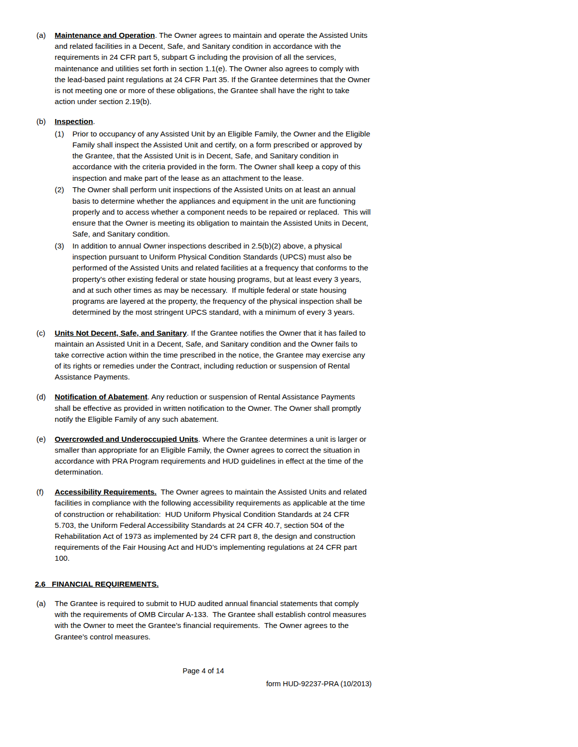(a) Maintenance and Operation. The Owner agrees to maintain and operate the Assisted Units and related facilities in a Decent, Safe, and Sanitary condition in accordance with the requirements in 24 CFR part 5, subpart G including the provision of all the services, maintenance and utilities set forth in section 1.1(e). The Owner also agrees to comply with the lead-based paint regulations at 24 CFR Part 35. If the Grantee determines that the Owner is not meeting one or more of these obligations, the Grantee shall have the right to take action under section 2.19(b).
(b) Inspection.
(1) Prior to occupancy of any Assisted Unit by an Eligible Family, the Owner and the Eligible Family shall inspect the Assisted Unit and certify, on a form prescribed or approved by the Grantee, that the Assisted Unit is in Decent, Safe, and Sanitary condition in accordance with the criteria provided in the form. The Owner shall keep a copy of this inspection and make part of the lease as an attachment to the lease.
(2) The Owner shall perform unit inspections of the Assisted Units on at least an annual basis to determine whether the appliances and equipment in the unit are functioning properly and to access whether a component needs to be repaired or replaced. This will ensure that the Owner is meeting its obligation to maintain the Assisted Units in Decent, Safe, and Sanitary condition.
(3) In addition to annual Owner inspections described in 2.5(b)(2) above, a physical inspection pursuant to Uniform Physical Condition Standards (UPCS) must also be performed of the Assisted Units and related facilities at a frequency that conforms to the property’s other existing federal or state housing programs, but at least every 3 years, and at such other times as may be necessary. If multiple federal or state housing programs are layered at the property, the frequency of the physical inspection shall be determined by the most stringent UPCS standard, with a minimum of every 3 years.
(c) Units Not Decent, Safe, and Sanitary. If the Grantee notifies the Owner that it has failed to maintain an Assisted Unit in a Decent, Safe, and Sanitary condition and the Owner fails to take corrective action within the time prescribed in the notice, the Grantee may exercise any of its rights or remedies under the Contract, including reduction or suspension of Rental Assistance Payments.
(d) Notification of Abatement. Any reduction or suspension of Rental Assistance Payments shall be effective as provided in written notification to the Owner. The Owner shall promptly notify the Eligible Family of any such abatement.
(e) Overcrowded and Underoccupied Units. Where the Grantee determines a unit is larger or smaller than appropriate for an Eligible Family, the Owner agrees to correct the situation in accordance with PRA Program requirements and HUD guidelines in effect at the time of the determination.
(f) Accessibility Requirements. The Owner agrees to maintain the Assisted Units and related facilities in compliance with the following accessibility requirements as applicable at the time of construction or rehabilitation: HUD Uniform Physical Condition Standards at 24 CFR 5.703, the Uniform Federal Accessibility Standards at 24 CFR 40.7, section 504 of the Rehabilitation Act of 1973 as implemented by 24 CFR part 8, the design and construction requirements of the Fair Housing Act and HUD’s implementing regulations at 24 CFR part 100.
2.6 FINANCIAL REQUIREMENTS.
(a) The Grantee is required to submit to HUD audited annual financial statements that comply with the requirements of OMB Circular A-133. The Grantee shall establish control measures with the Owner to meet the Grantee’s financial requirements. The Owner agrees to the Grantee’s control measures.
Page 4 of 14
form HUD-92237-PRA (10/2013)